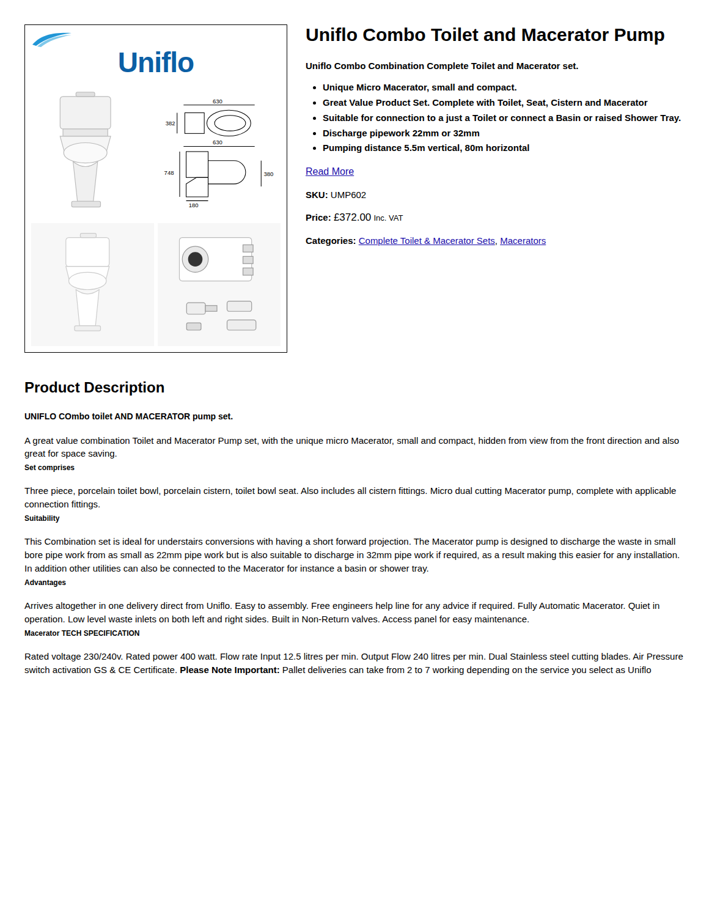Uniflo
630 382 630 748 180 380
Uniflo Combo Toilet and Macerator Pump
Uniflo Combo Combination Complete Toilet and Macerator set.
Unique Micro Macerator, small and compact.
Great Value Product Set. Complete with Toilet, Seat, Cistern and Macerator
Suitable for connection to a just a Toilet or connect a Basin or raised Shower Tray.
Discharge pipework 22mm or 32mm
Pumping distance 5.5m vertical, 80m horizontal
Read More
SKU: UMP602
Price: £372.00 Inc. VAT
Categories: Complete Toilet & Macerator Sets, Macerators
Product Description
UNIFLO COmbo toilet AND MACERATOR pump set.
A great value combination Toilet and Macerator Pump set, with the unique micro Macerator, small and compact, hidden from view from the front direction and also great for space saving.
Set comprises
Three piece, porcelain toilet bowl, porcelain cistern, toilet bowl seat. Also includes all cistern fittings. Micro dual cutting Macerator pump, complete with applicable connection fittings.
Suitability
This Combination set is ideal for understairs conversions with having a short forward projection. The Macerator pump is designed to discharge the waste in small bore pipe work from as small as 22mm pipe work but is also suitable to discharge in 32mm pipe work if required, as a result making this easier for any installation. In addition other utilities can also be connected to the Macerator for instance a basin or shower tray.
Advantages
Arrives altogether in one delivery direct from Uniflo. Easy to assembly. Free engineers help line for any advice if required. Fully Automatic Macerator. Quiet in operation. Low level waste inlets on both left and right sides. Built in Non-Return valves. Access panel for easy maintenance.
Macerator TECH SPECIFICATION
Rated voltage 230/240v. Rated power 400 watt. Flow rate Input 12.5 litres per min. Output Flow 240 litres per min. Dual Stainless steel cutting blades. Air Pressure switch activation GS & CE Certificate. Please Note Important: Pallet deliveries can take from 2 to 7 working depending on the service you select as Uniflo